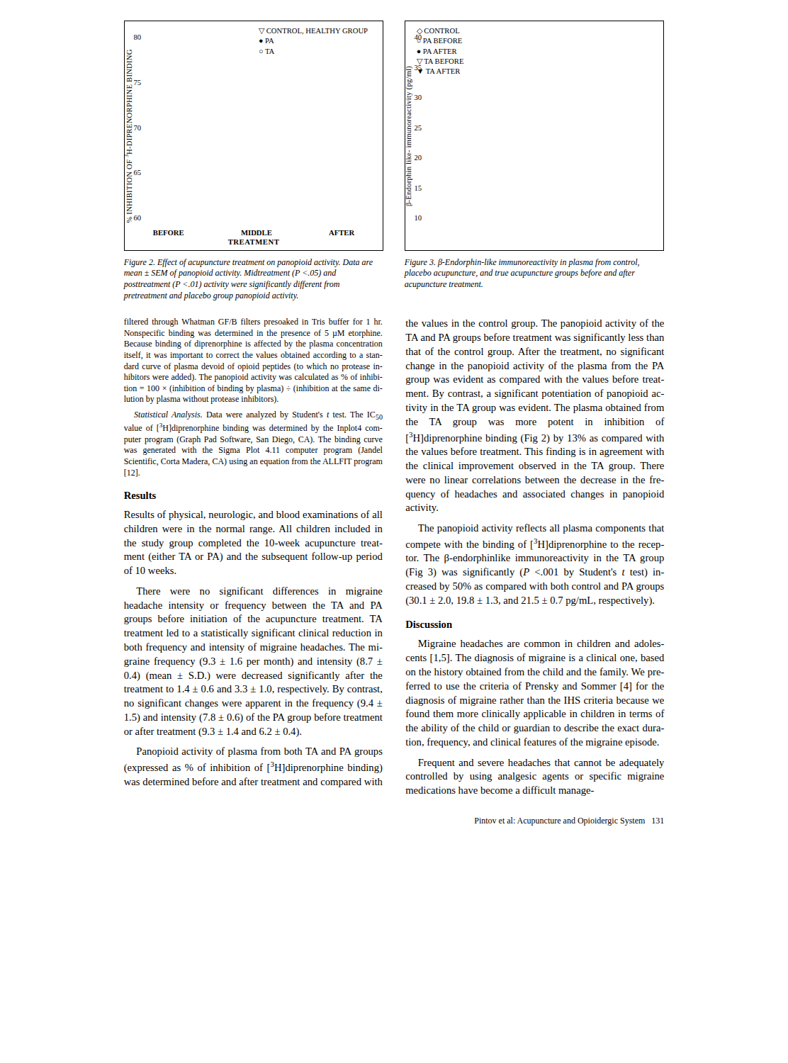▽ CONTROL, HEALTHY GROUP
● PA
○ TA
% INHIBITION OF 3H-DIPRENORPHINE BINDING
80
75
70
65
60
BEFORE
MIDDLE
AFTER
TREATMENT
Figure 2. Effect of acupuncture treatment on panopioid activity. Data are mean ± SEM of panopioid activity. Midtreatment (P <.05) and posttreatment (P <.01) activity were significantly different from pretreatment and placebo group panopioid activity.
◇ CONTROL
○ PA BEFORE
● PA AFTER
▽ TA BEFORE
▼ TA AFTER
β-Endorphin like- immunoreactivity (pg/ml)
40
35
30
25
20
15
10
Figure 3. β-Endorphin-like immunoreactivity in plasma from control, placebo acupuncture, and true acupuncture groups before and after acupuncture treatment.
filtered through Whatman GF/B filters presoaked in Tris buffer for 1 hr. Nonspecific binding was determined in the presence of 5 µM etorphine. Because binding of diprenorphine is affected by the plasma concentration itself, it was important to correct the values obtained according to a standard curve of plasma devoid of opioid peptides (to which no protease inhibitors were added). The panopioid activity was calculated as % of inhibition = 100 × (inhibition of binding by plasma) ÷ (inhibition at the same dilution by plasma without protease inhibitors).
Statistical Analysis. Data were analyzed by Student's t test. The IC50 value of [3H]diprenorphine binding was determined by the Inplot4 computer program (Graph Pad Software, San Diego, CA). The binding curve was generated with the Sigma Plot 4.11 computer program (Jandel Scientific, Corta Madera, CA) using an equation from the ALLFIT program [12].
Results
Results of physical, neurologic, and blood examinations of all children were in the normal range. All children included in the study group completed the 10-week acupuncture treatment (either TA or PA) and the subsequent follow-up period of 10 weeks.
There were no significant differences in migraine headache intensity or frequency between the TA and PA groups before initiation of the acupuncture treatment. TA treatment led to a statistically significant clinical reduction in both frequency and intensity of migraine headaches. The migraine frequency (9.3 ± 1.6 per month) and intensity (8.7 ± 0.4) (mean ± S.D.) were decreased significantly after the treatment to 1.4 ± 0.6 and 3.3 ± 1.0, respectively. By contrast, no significant changes were apparent in the frequency (9.4 ± 1.5) and intensity (7.8 ± 0.6) of the PA group before treatment or after treatment (9.3 ± 1.4 and 6.2 ± 0.4).
Panopioid activity of plasma from both TA and PA groups (expressed as % of inhibition of [3H]diprenorphine binding) was determined before and after treatment and compared with the values in the control group. The panopioid activity of the TA and PA groups before treatment was significantly less than that of the control group. After the treatment, no significant change in the panopioid activity of the plasma from the PA group was evident as compared with the values before treatment. By contrast, a significant potentiation of panopioid activity in the TA group was evident. The plasma obtained from the TA group was more potent in inhibition of [3H]diprenorphine binding (Fig 2) by 13% as compared with the values before treatment. This finding is in agreement with the clinical improvement observed in the TA group. There were no linear correlations between the decrease in the frequency of headaches and associated changes in panopioid activity.
The panopioid activity reflects all plasma components that compete with the binding of [3H]diprenorphine to the receptor. The β-endorphinlike immunoreactivity in the TA group (Fig 3) was significantly (P <.001 by Student's t test) increased by 50% as compared with both control and PA groups (30.1 ± 2.0, 19.8 ± 1.3, and 21.5 ± 0.7 pg/mL, respectively).
Discussion
Migraine headaches are common in children and adolescents [1,5]. The diagnosis of migraine is a clinical one, based on the history obtained from the child and the family. We preferred to use the criteria of Prensky and Sommer [4] for the diagnosis of migraine rather than the IHS criteria because we found them more clinically applicable in children in terms of the ability of the child or guardian to describe the exact duration, frequency, and clinical features of the migraine episode.
Frequent and severe headaches that cannot be adequately controlled by using analgesic agents or specific migraine medications have become a difficult manage-
Pintov et al: Acupuncture and Opioidergic System 131